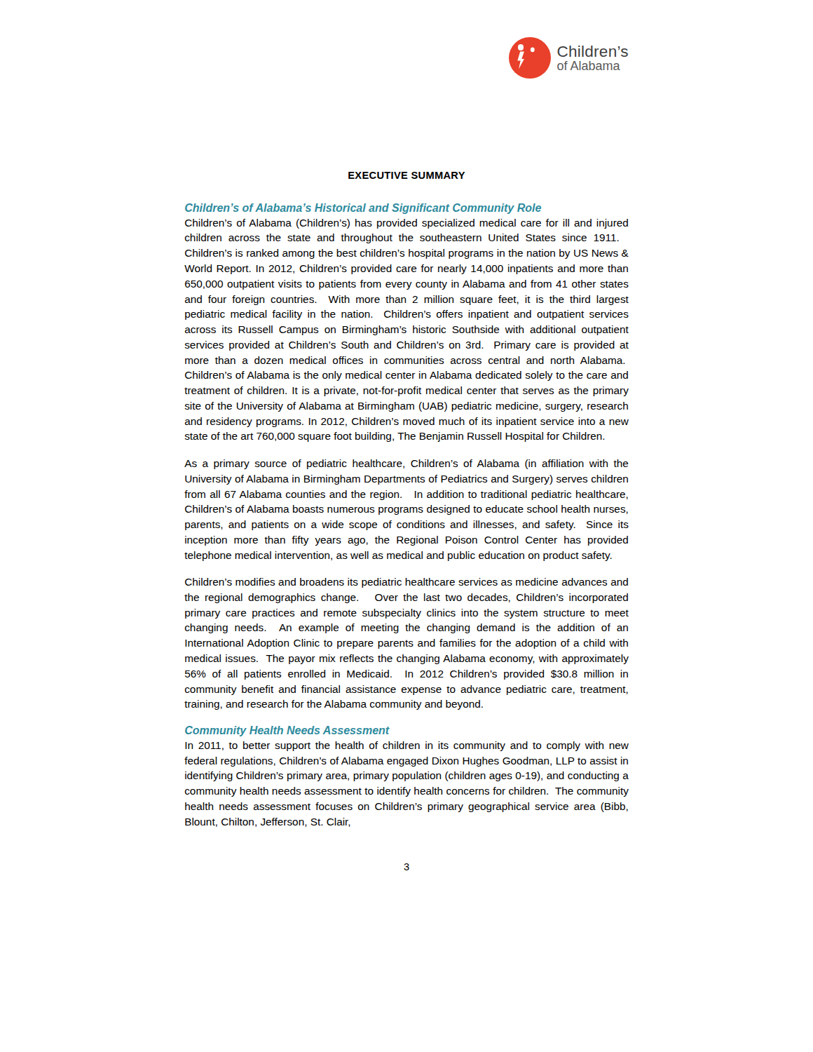Children’s
of Alabama
EXECUTIVE SUMMARY
Children’s of Alabama’s Historical and Significant Community Role
Children’s of Alabama (Children’s) has provided specialized medical care for ill and injured children across the state and throughout the southeastern United States since 1911. Children’s is ranked among the best children’s hospital programs in the nation by US News & World Report. In 2012, Children’s provided care for nearly 14,000 inpatients and more than 650,000 outpatient visits to patients from every county in Alabama and from 41 other states and four foreign countries. With more than 2 million square feet, it is the third largest pediatric medical facility in the nation. Children’s offers inpatient and outpatient services across its Russell Campus on Birmingham’s historic Southside with additional outpatient services provided at Children’s South and Children’s on 3rd. Primary care is provided at more than a dozen medical offices in communities across central and north Alabama. Children’s of Alabama is the only medical center in Alabama dedicated solely to the care and treatment of children. It is a private, not-for-profit medical center that serves as the primary site of the University of Alabama at Birmingham (UAB) pediatric medicine, surgery, research and residency programs. In 2012, Children’s moved much of its inpatient service into a new state of the art 760,000 square foot building, The Benjamin Russell Hospital for Children.
As a primary source of pediatric healthcare, Children’s of Alabama (in affiliation with the University of Alabama in Birmingham Departments of Pediatrics and Surgery) serves children from all 67 Alabama counties and the region. In addition to traditional pediatric healthcare, Children’s of Alabama boasts numerous programs designed to educate school health nurses, parents, and patients on a wide scope of conditions and illnesses, and safety. Since its inception more than fifty years ago, the Regional Poison Control Center has provided telephone medical intervention, as well as medical and public education on product safety.
Children’s modifies and broadens its pediatric healthcare services as medicine advances and the regional demographics change. Over the last two decades, Children’s incorporated primary care practices and remote subspecialty clinics into the system structure to meet changing needs. An example of meeting the changing demand is the addition of an International Adoption Clinic to prepare parents and families for the adoption of a child with medical issues. The payor mix reflects the changing Alabama economy, with approximately 56% of all patients enrolled in Medicaid. In 2012 Children’s provided $30.8 million in community benefit and financial assistance expense to advance pediatric care, treatment, training, and research for the Alabama community and beyond.
Community Health Needs Assessment
In 2011, to better support the health of children in its community and to comply with new federal regulations, Children’s of Alabama engaged Dixon Hughes Goodman, LLP to assist in identifying Children’s primary area, primary population (children ages 0-19), and conducting a community health needs assessment to identify health concerns for children. The community health needs assessment focuses on Children’s primary geographical service area (Bibb, Blount, Chilton, Jefferson, St. Clair,
3